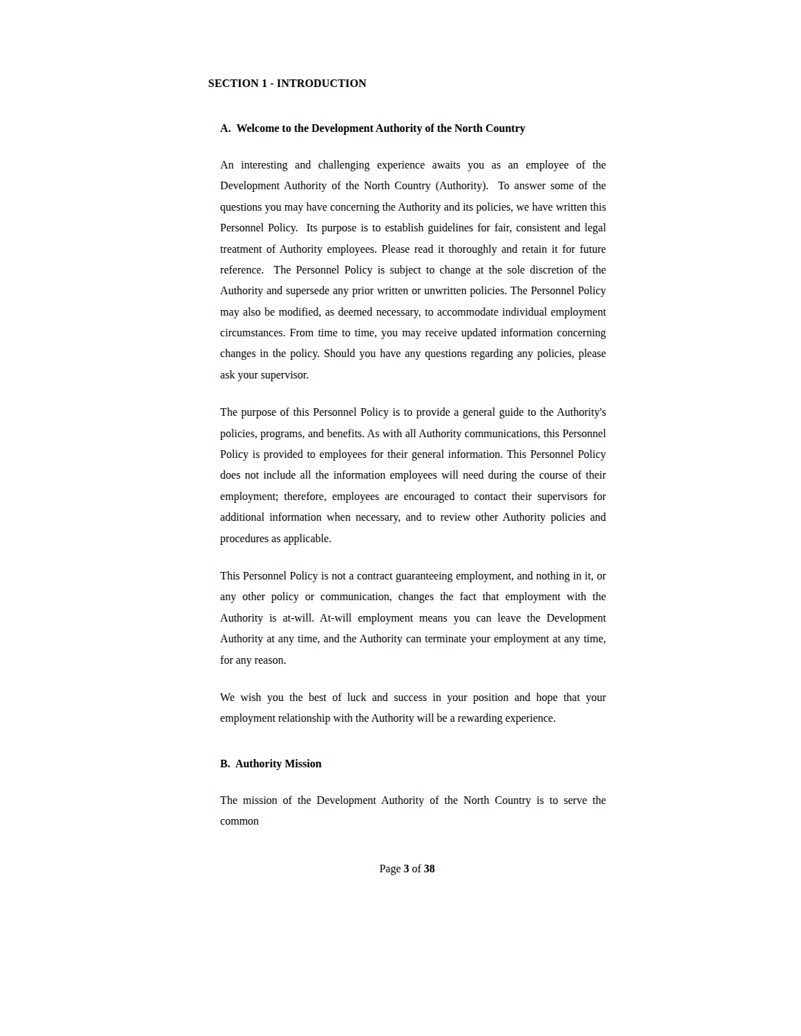SECTION 1 - INTRODUCTION
A. Welcome to the Development Authority of the North Country
An interesting and challenging experience awaits you as an employee of the Development Authority of the North Country (Authority). To answer some of the questions you may have concerning the Authority and its policies, we have written this Personnel Policy. Its purpose is to establish guidelines for fair, consistent and legal treatment of Authority employees. Please read it thoroughly and retain it for future reference. The Personnel Policy is subject to change at the sole discretion of the Authority and supersede any prior written or unwritten policies. The Personnel Policy may also be modified, as deemed necessary, to accommodate individual employment circumstances. From time to time, you may receive updated information concerning changes in the policy. Should you have any questions regarding any policies, please ask your supervisor.
The purpose of this Personnel Policy is to provide a general guide to the Authority's policies, programs, and benefits. As with all Authority communications, this Personnel Policy is provided to employees for their general information. This Personnel Policy does not include all the information employees will need during the course of their employment; therefore, employees are encouraged to contact their supervisors for additional information when necessary, and to review other Authority policies and procedures as applicable.
This Personnel Policy is not a contract guaranteeing employment, and nothing in it, or any other policy or communication, changes the fact that employment with the Authority is at-will. At-will employment means you can leave the Development Authority at any time, and the Authority can terminate your employment at any time, for any reason.
We wish you the best of luck and success in your position and hope that your employment relationship with the Authority will be a rewarding experience.
B. Authority Mission
The mission of the Development Authority of the North Country is to serve the common
Page 3 of 38